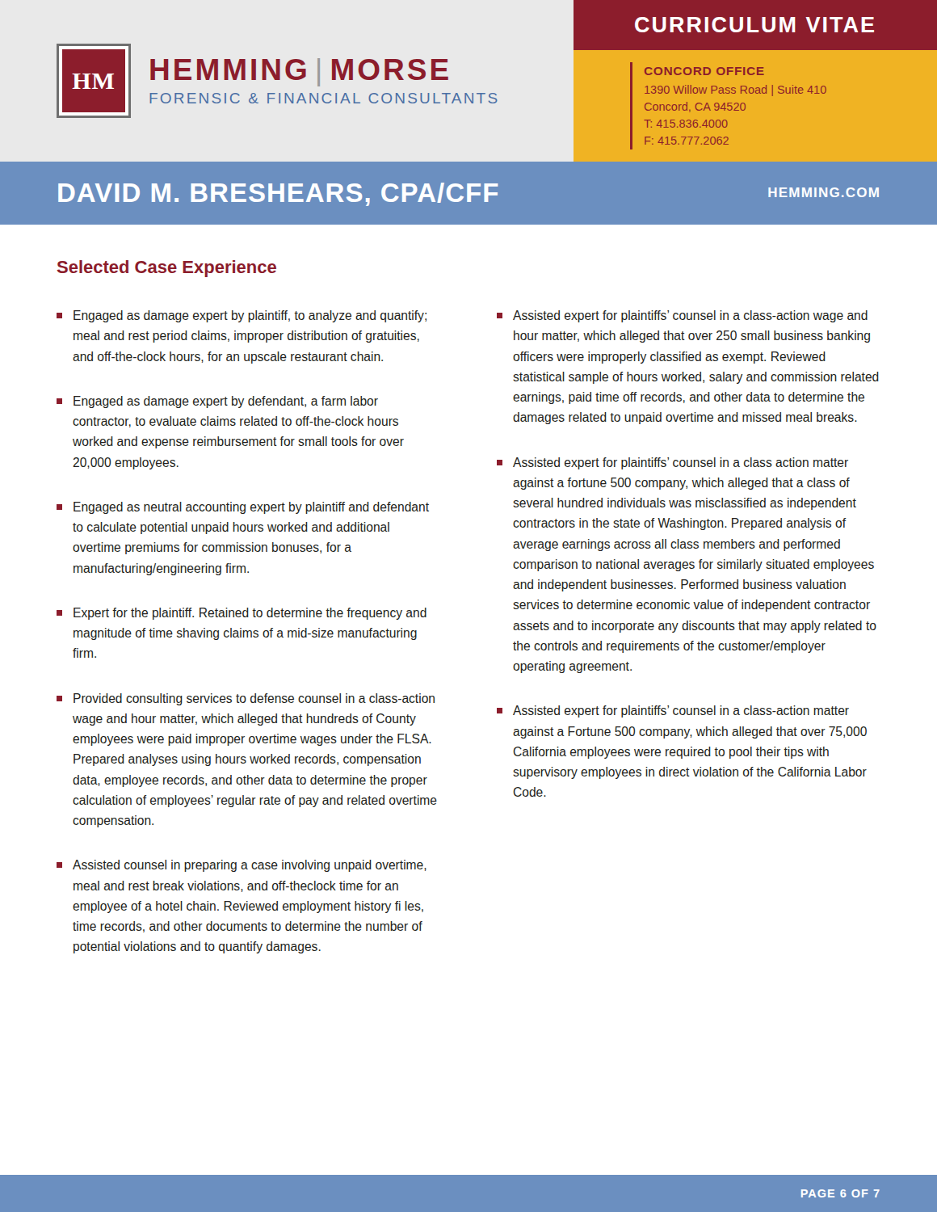HM
HEMMING|MORSE
FORENSIC & FINANCIAL CONSULTANTS
CURRICULUM VITAE
CONCORD OFFICE
1390 Willow Pass Road | Suite 410
Concord, CA 94520
T: 415.836.4000
F: 415.777.2062
DAVID M. BRESHEARS, CPA/CFF
HEMMING.COM
Selected Case Experience
Engaged as damage expert by plaintiff, to analyze and quantify; meal and rest period claims, improper distribution of gratuities, and off-the-clock hours, for an upscale restaurant chain.
Engaged as damage expert by defendant, a farm labor contractor, to evaluate claims related to off-the-clock hours worked and expense reimbursement for small tools for over 20,000 employees.
Engaged as neutral accounting expert by plaintiff and defendant to calculate potential unpaid hours worked and additional overtime premiums for commission bonuses, for a manufacturing/engineering firm.
Expert for the plaintiff. Retained to determine the frequency and magnitude of time shaving claims of a mid-size manufacturing firm.
Provided consulting services to defense counsel in a class-action wage and hour matter, which alleged that hundreds of County employees were paid improper overtime wages under the FLSA. Prepared analyses using hours worked records, compensation data, employee records, and other data to determine the proper calculation of employees’ regular rate of pay and related overtime compensation.
Assisted counsel in preparing a case involving unpaid overtime, meal and rest break violations, and off-theclock time for an employee of a hotel chain. Reviewed employment history fi les, time records, and other documents to determine the number of potential violations and to quantify damages.
Assisted expert for plaintiffs’ counsel in a class-action wage and hour matter, which alleged that over 250 small business banking officers were improperly classified as exempt. Reviewed statistical sample of hours worked, salary and commission related earnings, paid time off records, and other data to determine the damages related to unpaid overtime and missed meal breaks.
Assisted expert for plaintiffs’ counsel in a class action matter against a fortune 500 company, which alleged that a class of several hundred individuals was misclassified as independent contractors in the state of Washington. Prepared analysis of average earnings across all class members and performed comparison to national averages for similarly situated employees and independent businesses. Performed business valuation services to determine economic value of independent contractor assets and to incorporate any discounts that may apply related to the controls and requirements of the customer/employer operating agreement.
Assisted expert for plaintiffs’ counsel in a class-action matter against a Fortune 500 company, which alleged that over 75,000 California employees were required to pool their tips with supervisory employees in direct violation of the California Labor Code.
PAGE 6 OF 7